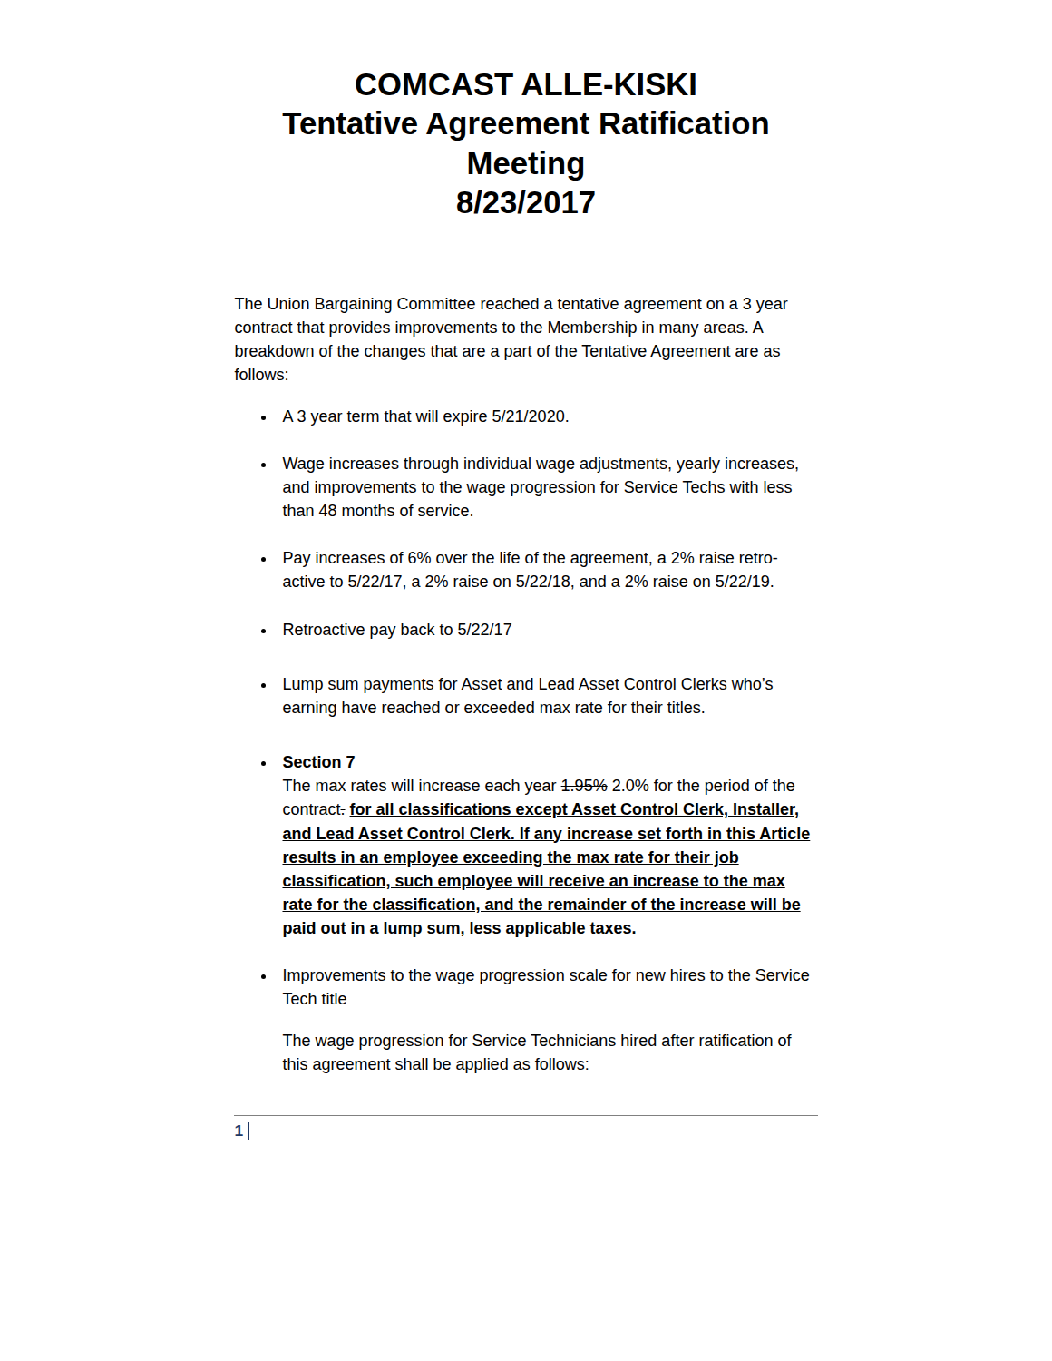COMCAST ALLE-KISKI
Tentative Agreement Ratification Meeting
8/23/2017
The Union Bargaining Committee reached a tentative agreement on a 3 year contract that provides improvements to the Membership in many areas. A breakdown of the changes that are a part of the Tentative Agreement are as follows:
A 3 year term that will expire 5/21/2020.
Wage increases through individual wage adjustments, yearly increases, and improvements to the wage progression for Service Techs with less than 48 months of service.
Pay increases of 6% over the life of the agreement, a 2% raise retro-active to 5/22/17, a 2% raise on 5/22/18, and a 2% raise on 5/22/19.
Retroactive pay back to 5/22/17
Lump sum payments for Asset and Lead Asset Control Clerks who’s earning have reached or exceeded max rate for their titles.
Section 7
The max rates will increase each year 1.95% 2.0% for the period of the contract. for all classifications except Asset Control Clerk, Installer, and Lead Asset Control Clerk. If any increase set forth in this Article results in an employee exceeding the max rate for their job classification, such employee will receive an increase to the max rate for the classification, and the remainder of the increase will be paid out in a lump sum, less applicable taxes.
Improvements to the wage progression scale for new hires to the Service Tech title
The wage progression for Service Technicians hired after ratification of this agreement shall be applied as follows:
1